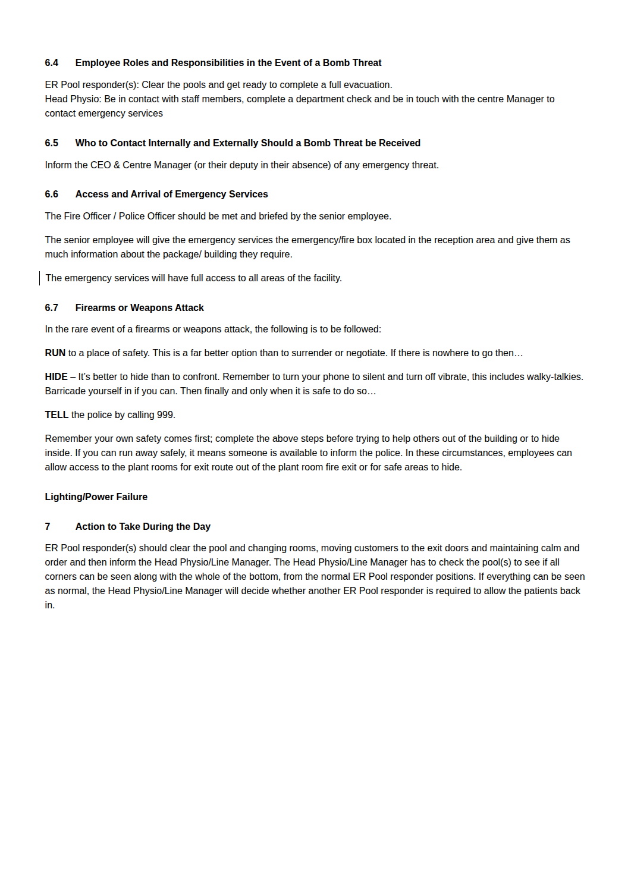6.4 Employee Roles and Responsibilities in the Event of a Bomb Threat
ER Pool responder(s): Clear the pools and get ready to complete a full evacuation.
Head Physio: Be in contact with staff members, complete a department check and be in touch with the centre Manager to contact emergency services
6.5 Who to Contact Internally and Externally Should a Bomb Threat be Received
Inform the CEO & Centre Manager (or their deputy in their absence) of any emergency threat.
6.6 Access and Arrival of Emergency Services
The Fire Officer / Police Officer should be met and briefed by the senior employee.
The senior employee will give the emergency services the emergency/fire box located in the reception area and give them as much information about the package/ building they require.
The emergency services will have full access to all areas of the facility.
6.7 Firearms or Weapons Attack
In the rare event of a firearms or weapons attack, the following is to be followed:
RUN to a place of safety. This is a far better option than to surrender or negotiate. If there is nowhere to go then…
HIDE – It’s better to hide than to confront. Remember to turn your phone to silent and turn off vibrate, this includes walky-talkies. Barricade yourself in if you can. Then finally and only when it is safe to do so…
TELL the police by calling 999.
Remember your own safety comes first; complete the above steps before trying to help others out of the building or to hide inside. If you can run away safely, it means someone is available to inform the police. In these circumstances, employees can allow access to the plant rooms for exit route out of the plant room fire exit or for safe areas to hide.
Lighting/Power Failure
7 Action to Take During the Day
ER Pool responder(s) should clear the pool and changing rooms, moving customers to the exit doors and maintaining calm and order and then inform the Head Physio/Line Manager. The Head Physio/Line Manager has to check the pool(s) to see if all corners can be seen along with the whole of the bottom, from the normal ER Pool responder positions. If everything can be seen as normal, the Head Physio/Line Manager will decide whether another ER Pool responder is required to allow the patients back in.